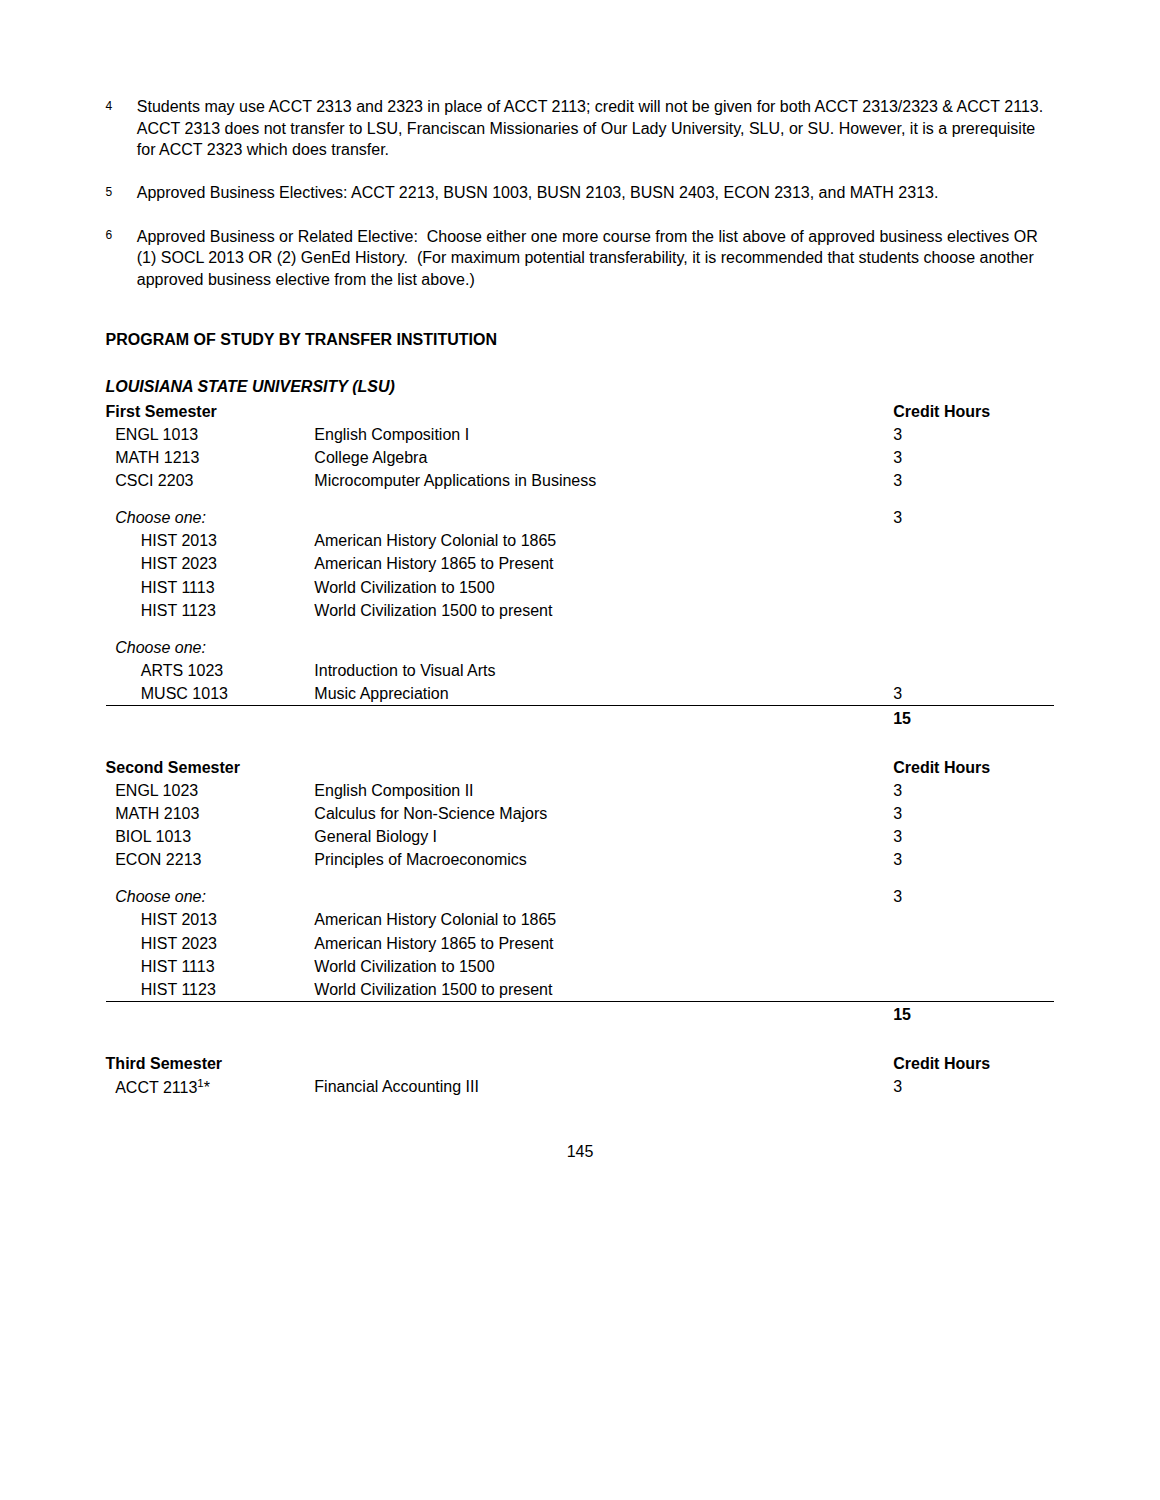4
Students may use ACCT 2313 and 2323 in place of ACCT 2113; credit will not be given for both ACCT 2313/2323 & ACCT 2113. ACCT 2313 does not transfer to LSU, Franciscan Missionaries of Our Lady University, SLU, or SU. However, it is a prerequisite for ACCT 2323 which does transfer.
5
Approved Business Electives: ACCT 2213, BUSN 1003, BUSN 2103, BUSN 2403, ECON 2313, and MATH 2313.
6
Approved Business or Related Elective: Choose either one more course from the list above of approved business electives OR (1) SOCL 2013 OR (2) GenEd History. (For maximum potential transferability, it is recommended that students choose another approved business elective from the list above.)
PROGRAM OF STUDY BY TRANSFER INSTITUTION
LOUISIANA STATE UNIVERSITY (LSU)
| First Semester | | Credit Hours |
| --- | --- | --- |
| ENGL 1013 | English Composition I | 3 |
| MATH 1213 | College Algebra | 3 |
| CSCI 2203 | Microcomputer Applications in Business | 3 |
| Choose one: | 3 |
| HIST 2013 | American History Colonial to 1865 | |
| HIST 2023 | American History 1865 to Present | |
| HIST 1113 | World Civilization to 1500 | |
| HIST 1123 | World Civilization 1500 to present | |
| Choose one: | |
| ARTS 1023 | Introduction to Visual Arts | |
| MUSC 1013 | Music Appreciation | 3 |
| | | 15 |
| Second Semester | | Credit Hours |
| --- | --- | --- |
| ENGL 1023 | English Composition II | 3 |
| MATH 2103 | Calculus for Non-Science Majors | 3 |
| BIOL 1013 | General Biology I | 3 |
| ECON 2213 | Principles of Macroeconomics | 3 |
| Choose one: | 3 |
| HIST 2013 | American History Colonial to 1865 | |
| HIST 2023 | American History 1865 to Present | |
| HIST 1113 | World Civilization to 1500 | |
| HIST 1123 | World Civilization 1500 to present | |
| | | 15 |
| Third Semester | | Credit Hours |
| --- | --- | --- |
| ACCT 2113 1 * | Financial Accounting III | 3 |
145